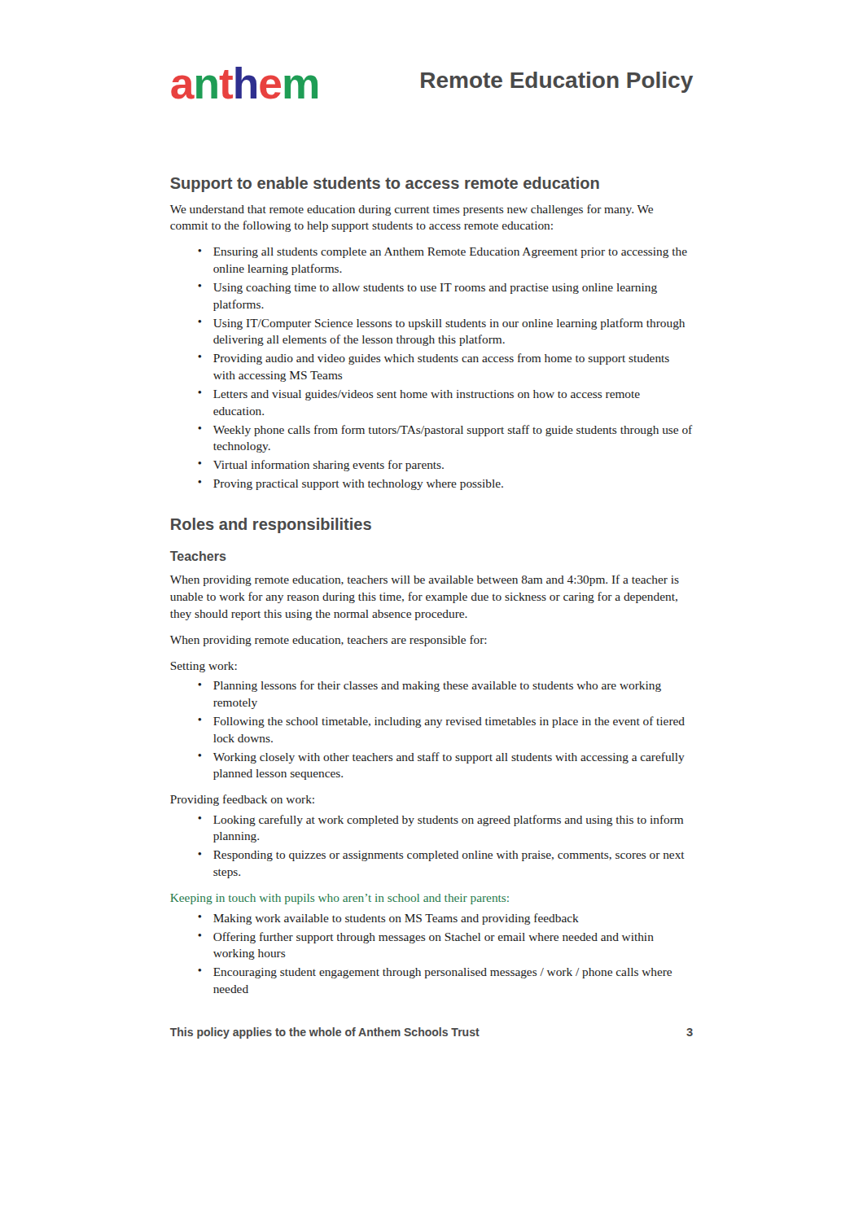anthem
Remote Education Policy
Support to enable students to access remote education
We understand that remote education during current times presents new challenges for many. We commit to the following to help support students to access remote education:
Ensuring all students complete an Anthem Remote Education Agreement prior to accessing the online learning platforms.
Using coaching time to allow students to use IT rooms and practise using online learning platforms.
Using IT/Computer Science lessons to upskill students in our online learning platform through delivering all elements of the lesson through this platform.
Providing audio and video guides which students can access from home to support students with accessing MS Teams
Letters and visual guides/videos sent home with instructions on how to access remote education.
Weekly phone calls from form tutors/TAs/pastoral support staff to guide students through use of technology.
Virtual information sharing events for parents.
Proving practical support with technology where possible.
Roles and responsibilities
Teachers
When providing remote education, teachers will be available between 8am and 4:30pm. If a teacher is unable to work for any reason during this time, for example due to sickness or caring for a dependent, they should report this using the normal absence procedure.
When providing remote education, teachers are responsible for:
Setting work:
Planning lessons for their classes and making these available to students who are working remotely
Following the school timetable, including any revised timetables in place in the event of tiered lock downs.
Working closely with other teachers and staff to support all students with accessing a carefully planned lesson sequences.
Providing feedback on work:
Looking carefully at work completed by students on agreed platforms and using this to inform planning.
Responding to quizzes or assignments completed online with praise, comments, scores or next steps.
Keeping in touch with pupils who aren’t in school and their parents:
Making work available to students on MS Teams and providing feedback
Offering further support through messages on Stachel or email where needed and within working hours
Encouraging student engagement through personalised messages / work / phone calls where needed
This policy applies to the whole of Anthem Schools Trust 3